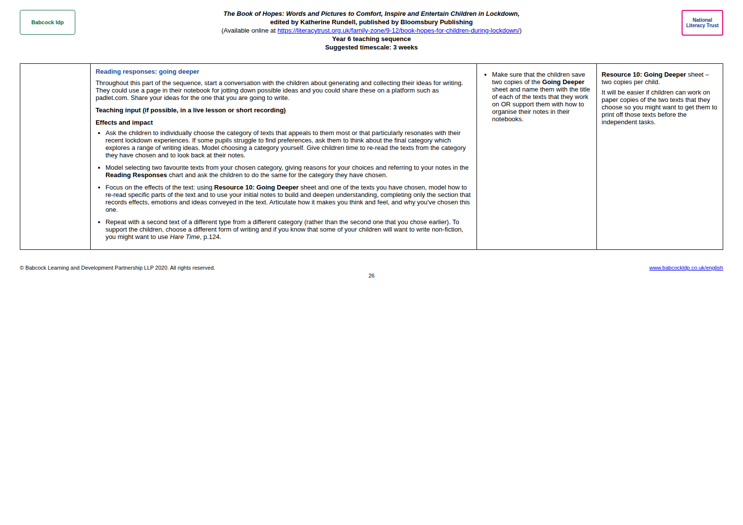Babcock ldp
National Literacy Trust
The Book of Hopes: Words and Pictures to Comfort, Inspire and Entertain Children in Lockdown,
edited by Katherine Rundell, published by Bloomsbury Publishing
(Available online at https://literacytrust.org.uk/family-zone/9-12/book-hopes-for-children-during-lockdown/)
Year 6 teaching sequence
Suggested timescale: 3 weeks
| | Reading responses: going deeper Throughout this part of the sequence, start a conversation with the children about generating and collecting their ideas for writing. They could use a page in their notebook for jotting down possible ideas and you could share these on a platform such as padlet.com. Share your ideas for the one that you are going to write. Teaching input (if possible, in a live lesson or short recording) Effects and impact Ask the children to individually choose the category of texts that appeals to them most or that particularly resonates with their recent lockdown experiences. If some pupils struggle to find preferences, ask them to think about the final category which explores a range of writing ideas. Model choosing a category yourself. Give children time to re-read the texts from the category they have chosen and to look back at their notes. Model selecting two favourite texts from your chosen category, giving reasons for your choices and referring to your notes in the Reading Responses chart and ask the children to do the same for the category they have chosen. Focus on the effects of the text: using Resource 10: Going Deeper sheet and one of the texts you have chosen, model how to re-read specific parts of the text and to use your initial notes to build and deepen understanding, completing only the section that records effects, emotions and ideas conveyed in the text. Articulate how it makes you think and feel, and why you've chosen this one. Repeat with a second text of a different type from a different category (rather than the second one that you chose earlier). To support the children, choose a different form of writing and if you know that some of your children will want to write non-fiction, you might want to use Hare Time , p.124. | Make sure that the children save two copies of the Going Deeper sheet and name them with the title of each of the texts that they work on OR support them with how to organise their notes in their notebooks. | Resource 10: Going Deeper sheet – two copies per child. It will be easier if children can work on paper copies of the two texts that they choose so you might want to get them to print off those texts before the independent tasks. |
© Babcock Learning and Development Partnership LLP 2020. All rights reserved. www.babcockldp.co.uk/english
26